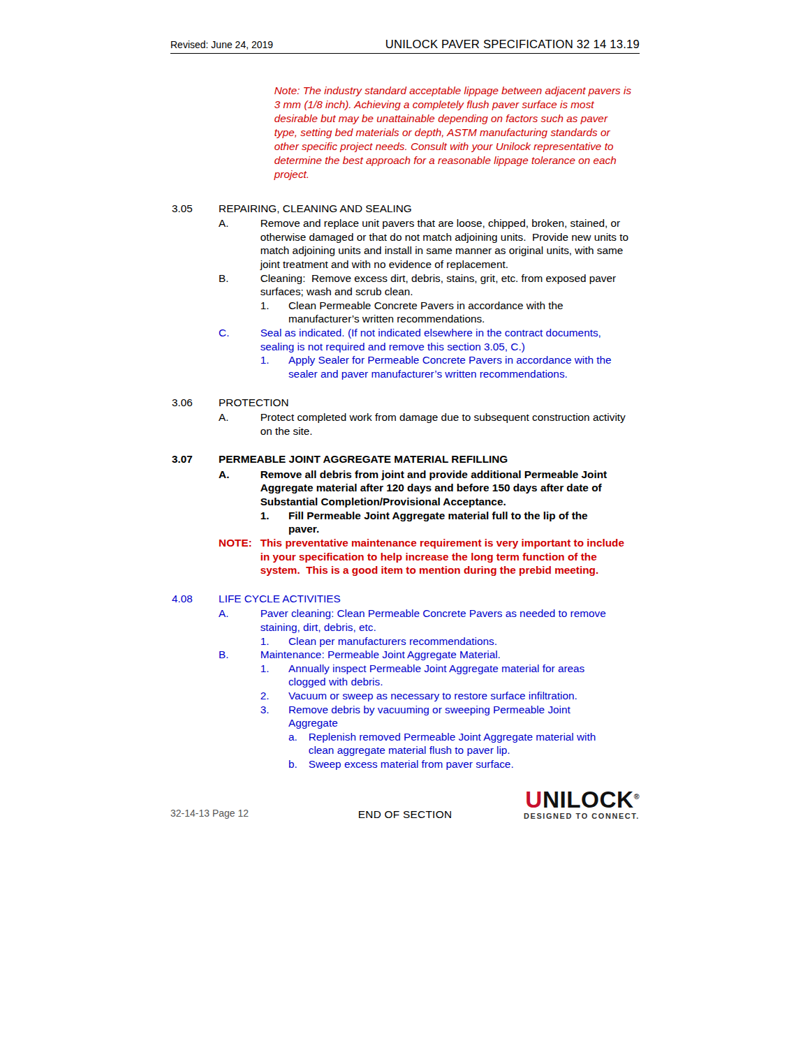Revised: June 24, 2019
UNILOCK PAVER SPECIFICATION 32 14 13.19
Note: The industry standard acceptable lippage between adjacent pavers is 3 mm (1/8 inch). Achieving a completely flush paver surface is most desirable but may be unattainable depending on factors such as paver type, setting bed materials or depth, ASTM manufacturing standards or other specific project needs. Consult with your Unilock representative to determine the best approach for a reasonable lippage tolerance on each project.
3.05
REPAIRING, CLEANING AND SEALING
A.
Remove and replace unit pavers that are loose, chipped, broken, stained, or otherwise damaged or that do not match adjoining units. Provide new units to match adjoining units and install in same manner as original units, with same joint treatment and with no evidence of replacement.
B.
Cleaning: Remove excess dirt, debris, stains, grit, etc. from exposed paver surfaces; wash and scrub clean.
1.
Clean Permeable Concrete Pavers in accordance with the manufacturer’s written recommendations.
C.
Seal as indicated. (If not indicated elsewhere in the contract documents, sealing is not required and remove this section 3.05, C.)
1.
Apply Sealer for Permeable Concrete Pavers in accordance with the sealer and paver manufacturer’s written recommendations.
3.06
PROTECTION
A.
Protect completed work from damage due to subsequent construction activity on the site.
3.07
PERMEABLE JOINT AGGREGATE MATERIAL REFILLING
A.
Remove all debris from joint and provide additional Permeable Joint Aggregate material after 120 days and before 150 days after date of Substantial Completion/Provisional Acceptance.
1.
Fill Permeable Joint Aggregate material full to the lip of the paver.
NOTE:
This preventative maintenance requirement is very important to include in your specification to help increase the long term function of the system. This is a good item to mention during the prebid meeting.
4.08
LIFE CYCLE ACTIVITIES
A.
Paver cleaning: Clean Permeable Concrete Pavers as needed to remove staining, dirt, debris, etc.
1.
Clean per manufacturers recommendations.
B.
Maintenance: Permeable Joint Aggregate Material.
1.
Annually inspect Permeable Joint Aggregate material for areas clogged with debris.
2.
Vacuum or sweep as necessary to restore surface infiltration.
3.
Remove debris by vacuuming or sweeping Permeable Joint Aggregate
a.
Replenish removed Permeable Joint Aggregate material with clean aggregate material flush to paver lip.
b.
Sweep excess material from paver surface.
END OF SECTION
32-14-13 Page 12
UNILOCK®
DESIGNED TO CONNECT.